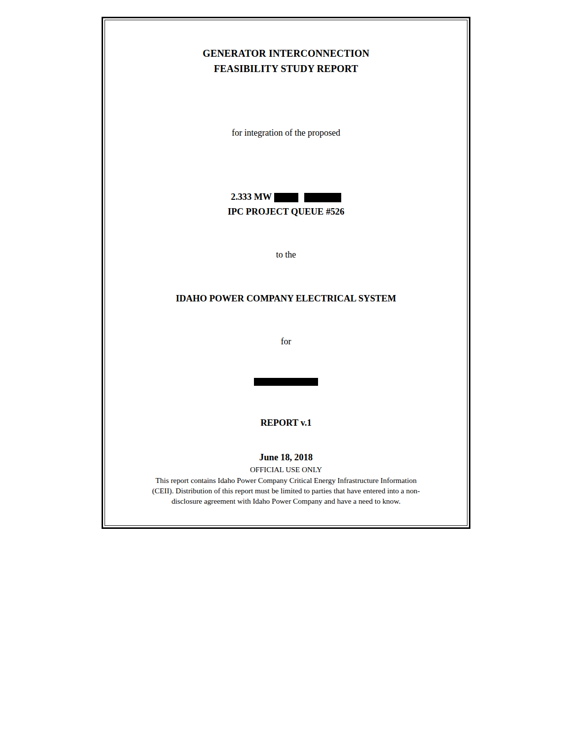GENERATOR INTERCONNECTION
FEASIBILITY STUDY REPORT
for integration of the proposed
2.333 MW
IPC PROJECT QUEUE #526
to the
IDAHO POWER COMPANY ELECTRICAL SYSTEM
for
REPORT v.1
June 18, 2018
OFFICIAL USE ONLY
This report contains Idaho Power Company Critical Energy Infrastructure Information
(CEII). Distribution of this report must be limited to parties that have entered into a non-
disclosure agreement with Idaho Power Company and have a need to know.